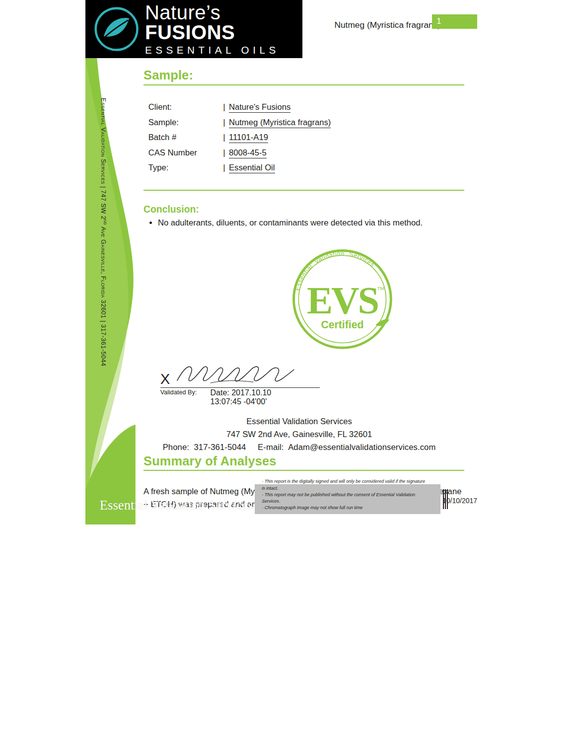Nature’s FUSIONS
ESSENTIAL OILS
Nutmeg (Myristica fragrans)
1
Essential Validation Services | 747 SW 2nd Ave Gainesville, Florida 32601 | 317-361-5044
Sample:
| Client: | / | Nature's Fusions |
| Sample: | / | Nutmeg (Myristica fragrans) |
| Batch # | / | 11101-A19 |
| CAS Number | / | 8008-45-5 |
| Type: | / | Essential Oil |
Conclusion:
No adulterants, diluents, or contaminants were detected via this method.
Essential Validation Services EVS Certified TM
X
Validated By:
Date: 2017.10.10
13:07:45 -04'00'
Essential Validation Services
747 SW 2nd Ave, Gainesville, FL 32601
Phone: 317-361-5044 E-mail: Adam@essentialvalidationservices.com
Summary of Analyses
A fresh sample of Nutmeg (Myristica fragrans) Essential Oil (10 uL in .5to.5 mL Hexane + ETOH) was prepared and analyzed via split injection GC/EI-MS.
Essential Validation Services
- This report is the digitally signed and will only be considered valid if the signature is intact.
- This report may not be published without the consent of Essential Validation Services.
- Chromatograph image may not show full run time
10/10/2017